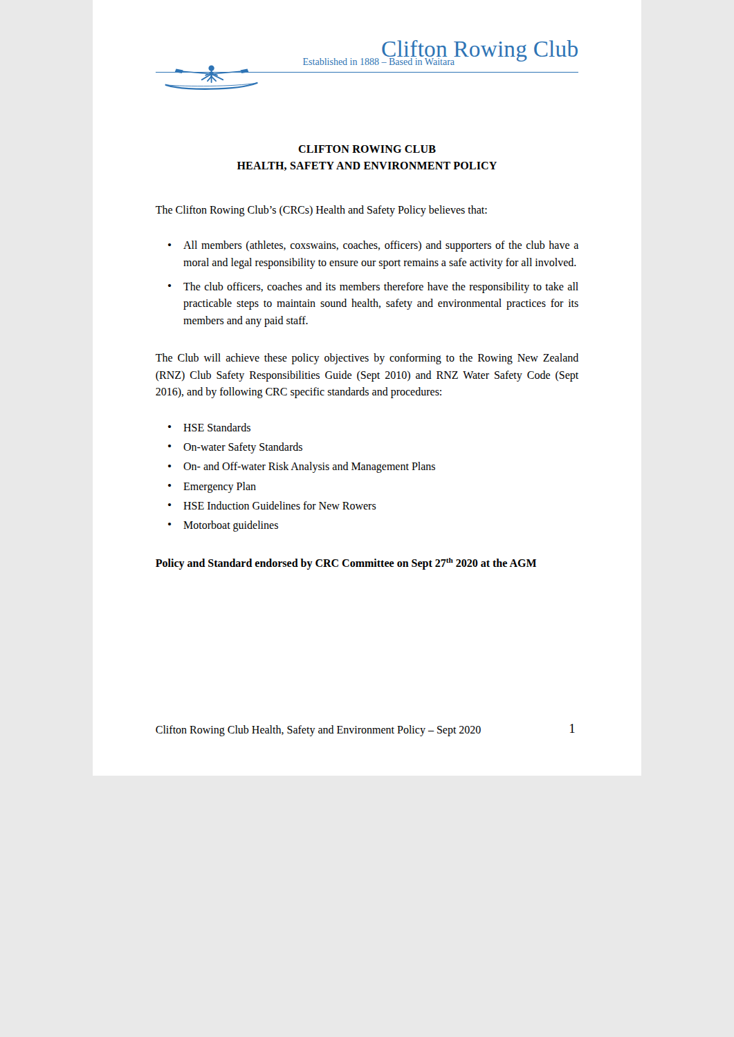Clifton Rowing Club
Established in 1888 – Based in Waitara
CLIFTON ROWING CLUB HEALTH, SAFETY AND ENVIRONMENT POLICY
The Clifton Rowing Club’s (CRCs) Health and Safety Policy believes that:
All members (athletes, coxswains, coaches, officers) and supporters of the club have a moral and legal responsibility to ensure our sport remains a safe activity for all involved.
The club officers, coaches and its members therefore have the responsibility to take all practicable steps to maintain sound health, safety and environmental practices for its members and any paid staff.
The Club will achieve these policy objectives by conforming to the Rowing New Zealand (RNZ) Club Safety Responsibilities Guide (Sept 2010) and RNZ Water Safety Code (Sept 2016), and by following CRC specific standards and procedures:
HSE Standards
On-water Safety Standards
On- and Off-water Risk Analysis and Management Plans
Emergency Plan
HSE Induction Guidelines for New Rowers
Motorboat guidelines
Policy and Standard endorsed by CRC Committee on Sept 27th 2020 at the AGM
Clifton Rowing Club Health, Safety and Environment Policy – Sept 2020
1